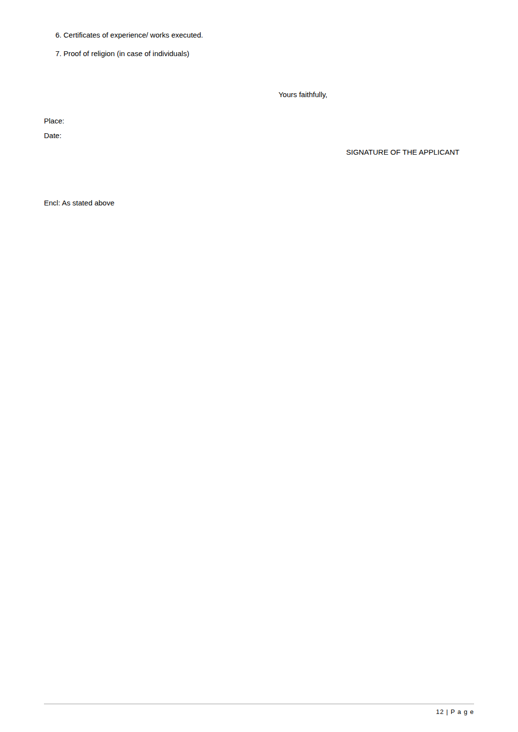6. Certificates of experience/ works executed.
7. Proof of religion (in case of individuals)
Yours faithfully,
Place:
Date:
SIGNATURE OF THE APPLICANT
Encl: As stated above
12 | P a g e